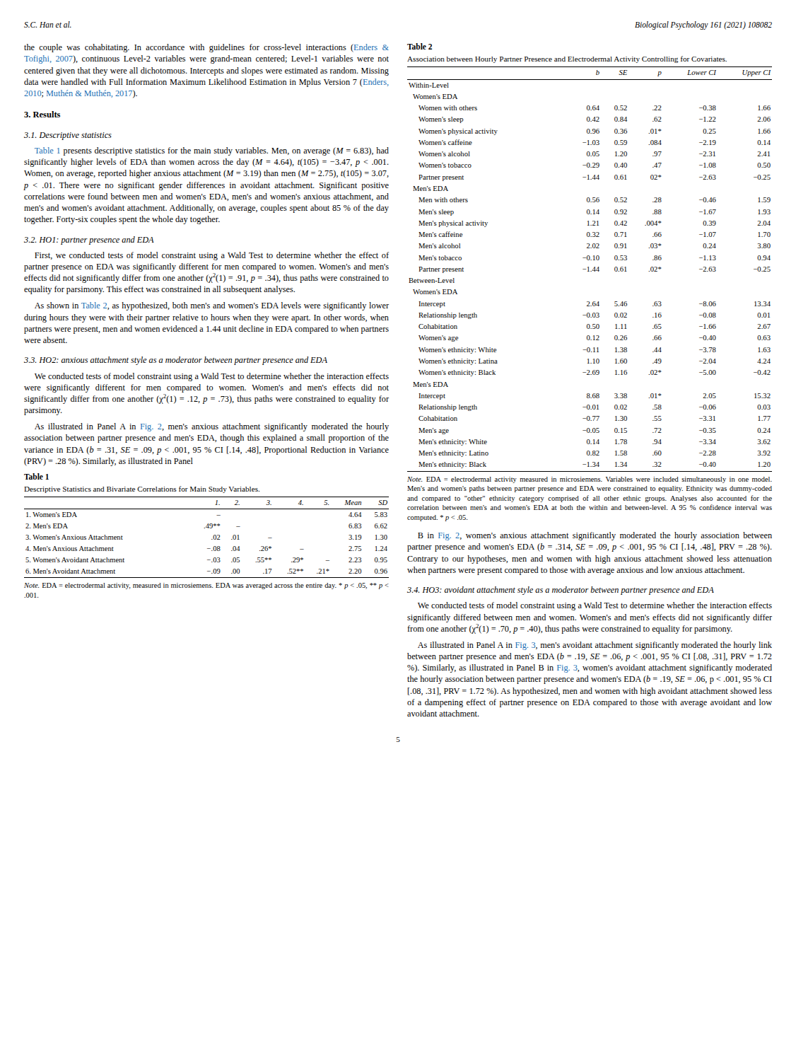S.C. Han et al.
Biological Psychology 161 (2021) 108082
the couple was cohabitating. In accordance with guidelines for cross-level interactions (Enders & Tofighi, 2007), continuous Level-2 variables were grand-mean centered; Level-1 variables were not centered given that they were all dichotomous. Intercepts and slopes were estimated as random. Missing data were handled with Full Information Maximum Likelihood Estimation in Mplus Version 7 (Enders, 2010; Muthén & Muthén, 2017).
3. Results
3.1. Descriptive statistics
Table 1 presents descriptive statistics for the main study variables. Men, on average (M = 6.83), had significantly higher levels of EDA than women across the day (M = 4.64), t(105) = −3.47, p < .001. Women, on average, reported higher anxious attachment (M = 3.19) than men (M = 2.75), t(105) = 3.07, p < .01. There were no significant gender differences in avoidant attachment. Significant positive correlations were found between men and women's EDA, men's and women's anxious attachment, and men's and women's avoidant attachment. Additionally, on average, couples spent about 85 % of the day together. Forty-six couples spent the whole day together.
3.2. HO1: partner presence and EDA
First, we conducted tests of model constraint using a Wald Test to determine whether the effect of partner presence on EDA was significantly different for men compared to women. Women's and men's effects did not significantly differ from one another (χ2(1) = .91, p = .34), thus paths were constrained to equality for parsimony. This effect was constrained in all subsequent analyses.
As shown in Table 2, as hypothesized, both men's and women's EDA levels were significantly lower during hours they were with their partner relative to hours when they were apart. In other words, when partners were present, men and women evidenced a 1.44 unit decline in EDA compared to when partners were absent.
3.3. HO2: anxious attachment style as a moderator between partner presence and EDA
We conducted tests of model constraint using a Wald Test to determine whether the interaction effects were significantly different for men compared to women. Women's and men's effects did not significantly differ from one another (χ2(1) = .12, p = .73), thus paths were constrained to equality for parsimony.
As illustrated in Panel A in Fig. 2, men's anxious attachment significantly moderated the hourly association between partner presence and men's EDA, though this explained a small proportion of the variance in EDA (b = .31, SE = .09, p < .001, 95 % CI [.14, .48], Proportional Reduction in Variance (PRV) = .28 %). Similarly, as illustrated in Panel
Table 1
Descriptive Statistics and Bivariate Correlations for Main Study Variables.
| | 1. | 2. | 3. | 4. | 5. | Mean | SD |
| --- | --- | --- | --- | --- | --- | --- | --- |
| 1. Women's EDA | – | | | | | 4.64 | 5.83 |
| 2. Men's EDA | .49** | – | | | | 6.83 | 6.62 |
| 3. Women's Anxious Attachment | .02 | .01 | – | | | 3.19 | 1.30 |
| 4. Men's Anxious Attachment | −.08 | .04 | .26* | – | | 2.75 | 1.24 |
| 5. Women's Avoidant Attachment | −.03 | .05 | .55** | .29* | – | 2.23 | 0.95 |
| 6. Men's Avoidant Attachment | −.09 | .00 | .17 | .52** | .21* | 2.20 | 0.96 |
Note. EDA = electrodermal activity, measured in microsiemens. EDA was averaged across the entire day. * p < .05, ** p < .001.
Table 2
Association between Hourly Partner Presence and Electrodermal Activity Controlling for Covariates.
| | b | SE | p | Lower CI | Upper CI |
| --- | --- | --- | --- | --- | --- |
| Within-Level |
| Women's EDA |
| Women with others | 0.64 | 0.52 | .22 | −0.38 | 1.66 |
| Women's sleep | 0.42 | 0.84 | .62 | −1.22 | 2.06 |
| Women's physical activity | 0.96 | 0.36 | .01* | 0.25 | 1.66 |
| Women's caffeine | −1.03 | 0.59 | .084 | −2.19 | 0.14 |
| Women's alcohol | 0.05 | 1.20 | .97 | −2.31 | 2.41 |
| Women's tobacco | −0.29 | 0.40 | .47 | −1.08 | 0.50 |
| Partner present | −1.44 | 0.61 | 02* | −2.63 | −0.25 |
| Men's EDA |
| Men with others | 0.56 | 0.52 | .28 | −0.46 | 1.59 |
| Men's sleep | 0.14 | 0.92 | .88 | −1.67 | 1.93 |
| Men's physical activity | 1.21 | 0.42 | .004* | 0.39 | 2.04 |
| Men's caffeine | 0.32 | 0.71 | .66 | −1.07 | 1.70 |
| Men's alcohol | 2.02 | 0.91 | .03* | 0.24 | 3.80 |
| Men's tobacco | −0.10 | 0.53 | .86 | −1.13 | 0.94 |
| Partner present | −1.44 | 0.61 | .02* | −2.63 | −0.25 |
| Between-Level |
| Women's EDA |
| Intercept | 2.64 | 5.46 | .63 | −8.06 | 13.34 |
| Relationship length | −0.03 | 0.02 | .16 | −0.08 | 0.01 |
| Cohabitation | 0.50 | 1.11 | .65 | −1.66 | 2.67 |
| Women's age | 0.12 | 0.26 | .66 | −0.40 | 0.63 |
| Women's ethnicity: White | −0.11 | 1.38 | .44 | −3.78 | 1.63 |
| Women's ethnicity: Latina | 1.10 | 1.60 | .49 | −2.04 | 4.24 |
| Women's ethnicity: Black | −2.69 | 1.16 | .02* | −5.00 | −0.42 |
| Men's EDA |
| Intercept | 8.68 | 3.38 | .01* | 2.05 | 15.32 |
| Relationship length | −0.01 | 0.02 | .58 | −0.06 | 0.03 |
| Cohabitation | −0.77 | 1.30 | .55 | −3.31 | 1.77 |
| Men's age | −0.05 | 0.15 | .72 | −0.35 | 0.24 |
| Men's ethnicity: White | 0.14 | 1.78 | .94 | −3.34 | 3.62 |
| Men's ethnicity: Latino | 0.82 | 1.58 | .60 | −2.28 | 3.92 |
| Men's ethnicity: Black | −1.34 | 1.34 | .32 | −0.40 | 1.20 |
Note. EDA = electrodermal activity measured in microsiemens. Variables were included simultaneously in one model. Men's and women's paths between partner presence and EDA were constrained to equality. Ethnicity was dummy-coded and compared to "other" ethnicity category comprised of all other ethnic groups. Analyses also accounted for the correlation between men's and women's EDA at both the within and between-level. A 95 % confidence interval was computed. * p < .05.
B in Fig. 2, women's anxious attachment significantly moderated the hourly association between partner presence and women's EDA (b = .314, SE = .09, p < .001, 95 % CI [.14, .48], PRV = .28 %). Contrary to our hypotheses, men and women with high anxious attachment showed less attenuation when partners were present compared to those with average anxious and low anxious attachment.
3.4. HO3: avoidant attachment style as a moderator between partner presence and EDA
We conducted tests of model constraint using a Wald Test to determine whether the interaction effects significantly differed between men and women. Women's and men's effects did not significantly differ from one another (χ2(1) = .70, p = .40), thus paths were constrained to equality for parsimony.
As illustrated in Panel A in Fig. 3, men's avoidant attachment significantly moderated the hourly link between partner presence and men's EDA (b = .19, SE = .06, p < .001, 95 % CI [.08, .31], PRV = 1.72 %). Similarly, as illustrated in Panel B in Fig. 3, women's avoidant attachment significantly moderated the hourly association between partner presence and women's EDA (b = .19, SE = .06, p < .001, 95 % CI [.08, .31], PRV = 1.72 %). As hypothesized, men and women with high avoidant attachment showed less of a dampening effect of partner presence on EDA compared to those with average avoidant and low avoidant attachment.
5